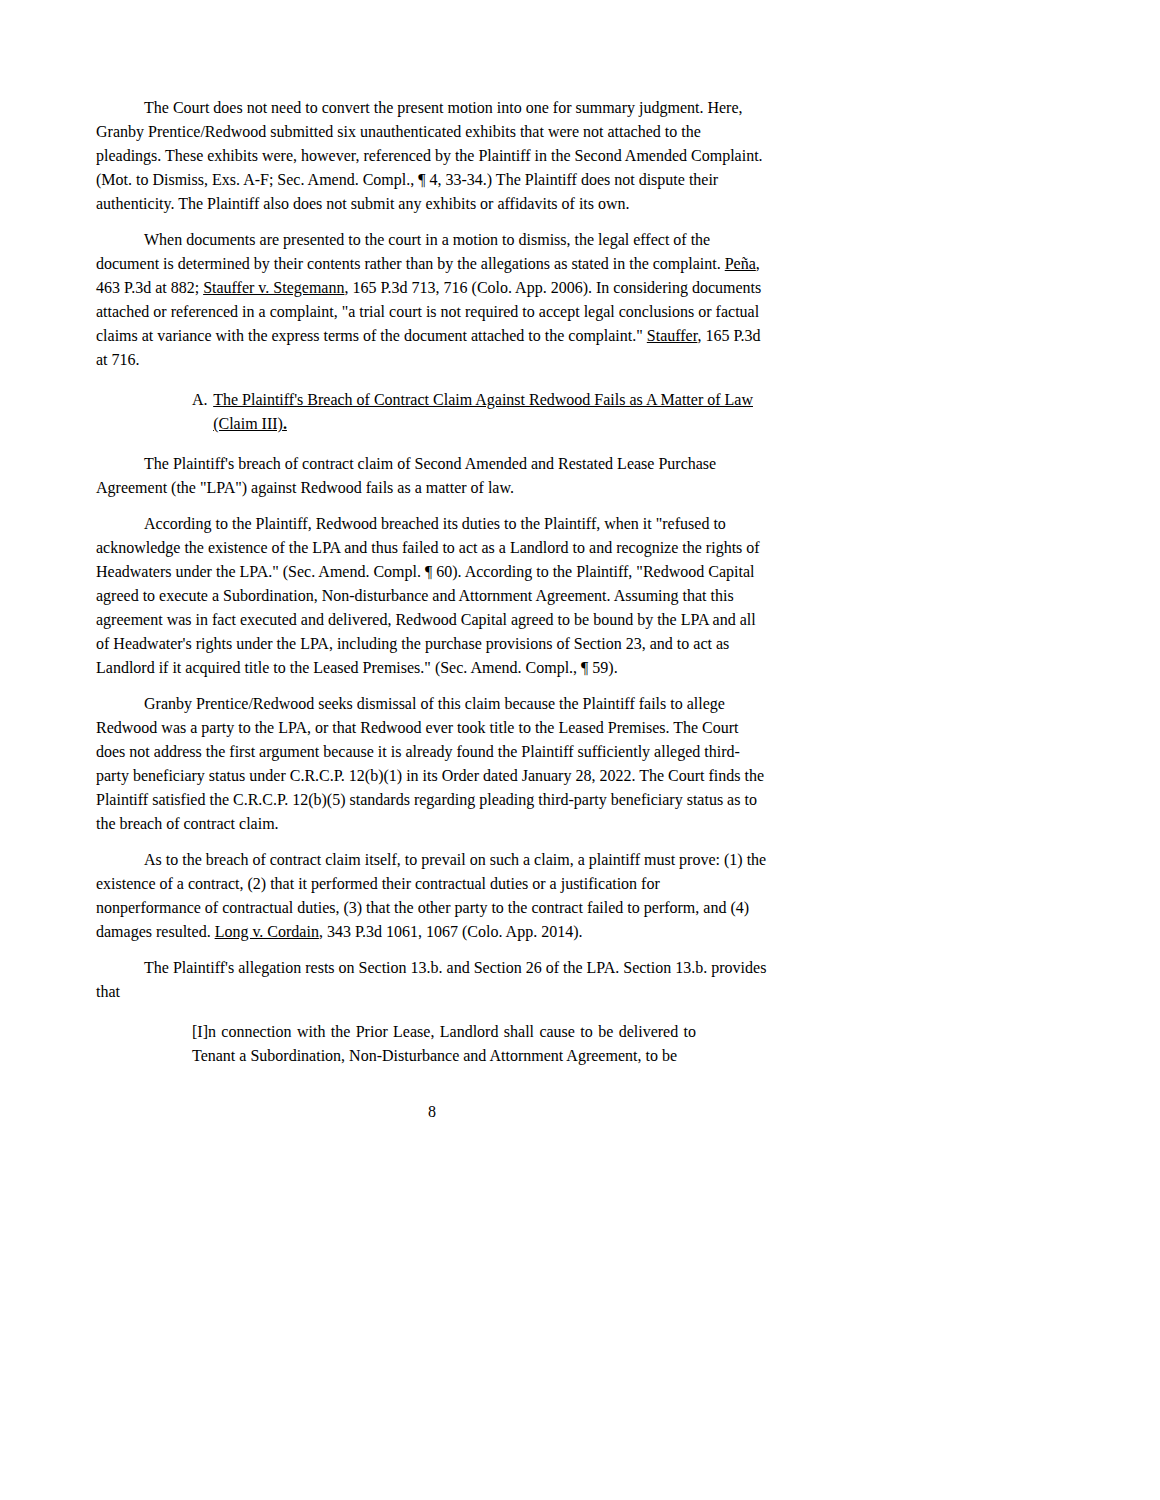The Court does not need to convert the present motion into one for summary judgment. Here, Granby Prentice/Redwood submitted six unauthenticated exhibits that were not attached to the pleadings. These exhibits were, however, referenced by the Plaintiff in the Second Amended Complaint. (Mot. to Dismiss, Exs. A-F; Sec. Amend. Compl., ¶ 4, 33-34.) The Plaintiff does not dispute their authenticity. The Plaintiff also does not submit any exhibits or affidavits of its own.
When documents are presented to the court in a motion to dismiss, the legal effect of the document is determined by their contents rather than by the allegations as stated in the complaint. Peña, 463 P.3d at 882; Stauffer v. Stegemann, 165 P.3d 713, 716 (Colo. App. 2006). In considering documents attached or referenced in a complaint, "a trial court is not required to accept legal conclusions or factual claims at variance with the express terms of the document attached to the complaint." Stauffer, 165 P.3d at 716.
A. The Plaintiff's Breach of Contract Claim Against Redwood Fails as A Matter of Law (Claim III).
The Plaintiff's breach of contract claim of Second Amended and Restated Lease Purchase Agreement (the "LPA") against Redwood fails as a matter of law.
According to the Plaintiff, Redwood breached its duties to the Plaintiff, when it "refused to acknowledge the existence of the LPA and thus failed to act as a Landlord to and recognize the rights of Headwaters under the LPA." (Sec. Amend. Compl. ¶ 60). According to the Plaintiff, "Redwood Capital agreed to execute a Subordination, Non-disturbance and Attornment Agreement. Assuming that this agreement was in fact executed and delivered, Redwood Capital agreed to be bound by the LPA and all of Headwater's rights under the LPA, including the purchase provisions of Section 23, and to act as Landlord if it acquired title to the Leased Premises." (Sec. Amend. Compl., ¶ 59).
Granby Prentice/Redwood seeks dismissal of this claim because the Plaintiff fails to allege Redwood was a party to the LPA, or that Redwood ever took title to the Leased Premises. The Court does not address the first argument because it is already found the Plaintiff sufficiently alleged third-party beneficiary status under C.R.C.P. 12(b)(1) in its Order dated January 28, 2022. The Court finds the Plaintiff satisfied the C.R.C.P. 12(b)(5) standards regarding pleading third-party beneficiary status as to the breach of contract claim.
As to the breach of contract claim itself, to prevail on such a claim, a plaintiff must prove: (1) the existence of a contract, (2) that it performed their contractual duties or a justification for nonperformance of contractual duties, (3) that the other party to the contract failed to perform, and (4) damages resulted. Long v. Cordain, 343 P.3d 1061, 1067 (Colo. App. 2014).
The Plaintiff's allegation rests on Section 13.b. and Section 26 of the LPA. Section 13.b. provides that
[I]n connection with the Prior Lease, Landlord shall cause to be delivered to Tenant a Subordination, Non-Disturbance and Attornment Agreement, to be
8